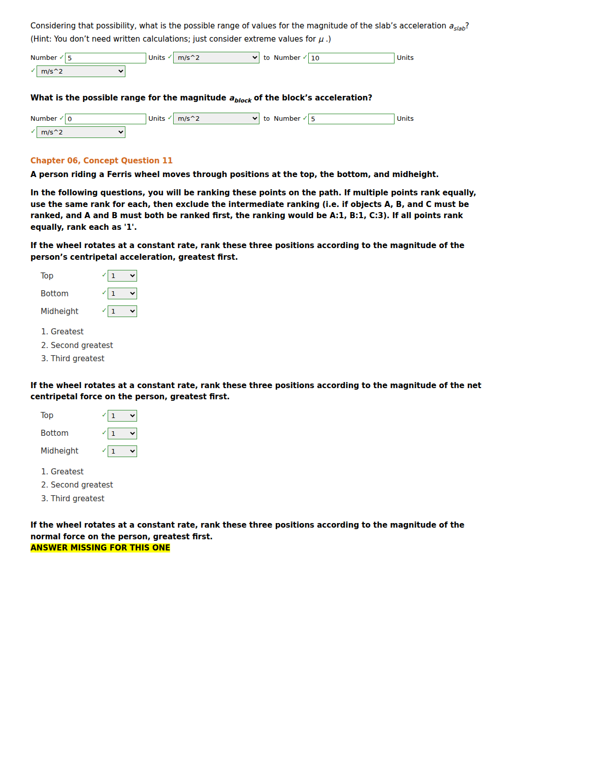Considering that possibility, what is the possible range of values for the magnitude of the slab’s acceleration aslab? (Hint: You don’t need written calculations; just consider extreme values for μ .)
Number ✓ Units ✓m/s^2 to Number ✓ Units ✓m/s^2
What is the possible range for the magnitude ablock of the block’s acceleration?
Number ✓ Units ✓m/s^2 to Number ✓ Units ✓m/s^2
Chapter 06, Concept Question 11
A person riding a Ferris wheel moves through positions at the top, the bottom, and midheight.
In the following questions, you will be ranking these points on the path. If multiple points rank equally, use the same rank for each, then exclude the intermediate ranking (i.e. if objects A, B, and C must be ranked, and A and B must both be ranked first, the ranking would be A:1, B:1, C:3). If all points rank equally, rank each as '1'.
If the wheel rotates at a constant rate, rank these three positions according to the magnitude of the person’s centripetal acceleration, greatest first.
Top ✓123
Bottom ✓123
Midheight ✓123
Greatest
Second greatest
Third greatest
If the wheel rotates at a constant rate, rank these three positions according to the magnitude of the net centripetal force on the person, greatest first.
Top ✓123
Bottom ✓123
Midheight ✓123
Greatest
Second greatest
Third greatest
If the wheel rotates at a constant rate, rank these three positions according to the magnitude of the normal force on the person, greatest first.
ANSWER MISSING FOR THIS ONE